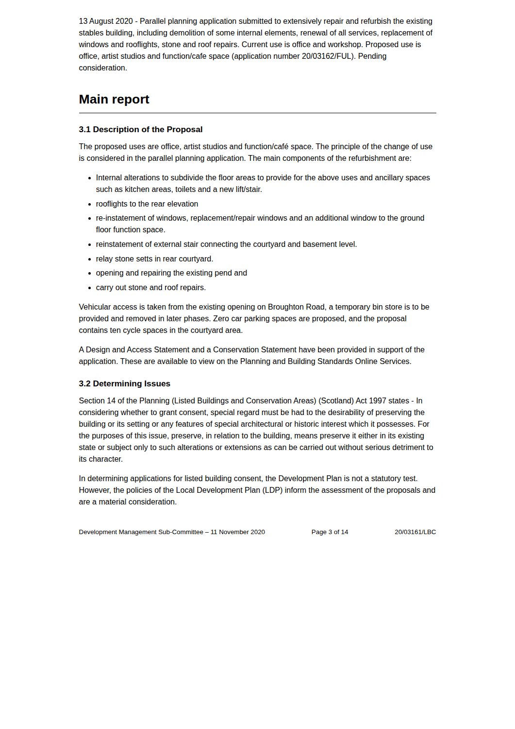13 August 2020 - Parallel planning application submitted to extensively repair and refurbish the existing stables building, including demolition of some internal elements, renewal of all services, replacement of windows and rooflights, stone and roof repairs. Current use is office and workshop. Proposed use is office, artist studios and function/cafe space (application number 20/03162/FUL). Pending consideration.
Main report
3.1 Description of the Proposal
The proposed uses are office, artist studios and function/café space. The principle of the change of use is considered in the parallel planning application. The main components of the refurbishment are:
Internal alterations to subdivide the floor areas to provide for the above uses and ancillary spaces such as kitchen areas, toilets and a new lift/stair.
rooflights to the rear elevation
re-instatement of windows, replacement/repair windows and an additional window to the ground floor function space.
reinstatement of external stair connecting the courtyard and basement level.
relay stone setts in rear courtyard.
opening and repairing the existing pend and
carry out stone and roof repairs.
Vehicular access is taken from the existing opening on Broughton Road, a temporary bin store is to be provided and removed in later phases. Zero car parking spaces are proposed, and the proposal contains ten cycle spaces in the courtyard area.
A Design and Access Statement and a Conservation Statement have been provided in support of the application. These are available to view on the Planning and Building Standards Online Services.
3.2 Determining Issues
Section 14 of the Planning (Listed Buildings and Conservation Areas) (Scotland) Act 1997 states - In considering whether to grant consent, special regard must be had to the desirability of preserving the building or its setting or any features of special architectural or historic interest which it possesses. For the purposes of this issue, preserve, in relation to the building, means preserve it either in its existing state or subject only to such alterations or extensions as can be carried out without serious detriment to its character.
In determining applications for listed building consent, the Development Plan is not a statutory test. However, the policies of the Local Development Plan (LDP) inform the assessment of the proposals and are a material consideration.
Development Management Sub-Committee – 11 November 2020 Page 3 of 14 20/03161/LBC